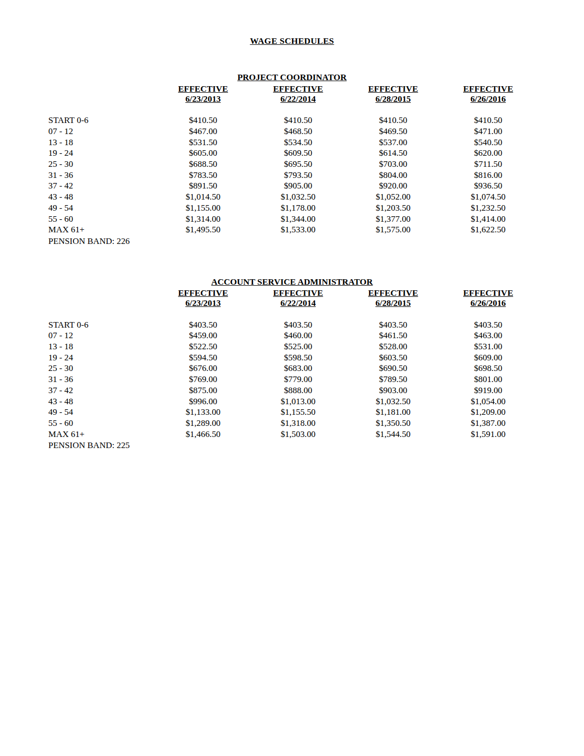WAGE SCHEDULES
PROJECT COORDINATOR
| | EFFECTIVE 6/23/2013 | EFFECTIVE 6/22/2014 | EFFECTIVE 6/28/2015 | EFFECTIVE 6/26/2016 |
| --- | --- | --- | --- | --- |
| START 0-6 | $410.50 | $410.50 | $410.50 | $410.50 |
| 07 - 12 | $467.00 | $468.50 | $469.50 | $471.00 |
| 13 - 18 | $531.50 | $534.50 | $537.00 | $540.50 |
| 19 - 24 | $605.00 | $609.50 | $614.50 | $620.00 |
| 25 - 30 | $688.50 | $695.50 | $703.00 | $711.50 |
| 31 - 36 | $783.50 | $793.50 | $804.00 | $816.00 |
| 37 - 42 | $891.50 | $905.00 | $920.00 | $936.50 |
| 43 - 48 | $1,014.50 | $1,032.50 | $1,052.00 | $1,074.50 |
| 49 - 54 | $1,155.00 | $1,178.00 | $1,203.50 | $1,232.50 |
| 55 - 60 | $1,314.00 | $1,344.00 | $1,377.00 | $1,414.00 |
| MAX 61+ | $1,495.50 | $1,533.00 | $1,575.00 | $1,622.50 |
PENSION BAND: 226
ACCOUNT SERVICE ADMINISTRATOR
| | EFFECTIVE 6/23/2013 | EFFECTIVE 6/22/2014 | EFFECTIVE 6/28/2015 | EFFECTIVE 6/26/2016 |
| --- | --- | --- | --- | --- |
| START 0-6 | $403.50 | $403.50 | $403.50 | $403.50 |
| 07 - 12 | $459.00 | $460.00 | $461.50 | $463.00 |
| 13 - 18 | $522.50 | $525.00 | $528.00 | $531.00 |
| 19 - 24 | $594.50 | $598.50 | $603.50 | $609.00 |
| 25 - 30 | $676.00 | $683.00 | $690.50 | $698.50 |
| 31 - 36 | $769.00 | $779.00 | $789.50 | $801.00 |
| 37 - 42 | $875.00 | $888.00 | $903.00 | $919.00 |
| 43 - 48 | $996.00 | $1,013.00 | $1,032.50 | $1,054.00 |
| 49 - 54 | $1,133.00 | $1,155.50 | $1,181.00 | $1,209.00 |
| 55 - 60 | $1,289.00 | $1,318.00 | $1,350.50 | $1,387.00 |
| MAX 61+ | $1,466.50 | $1,503.00 | $1,544.50 | $1,591.00 |
PENSION BAND: 225